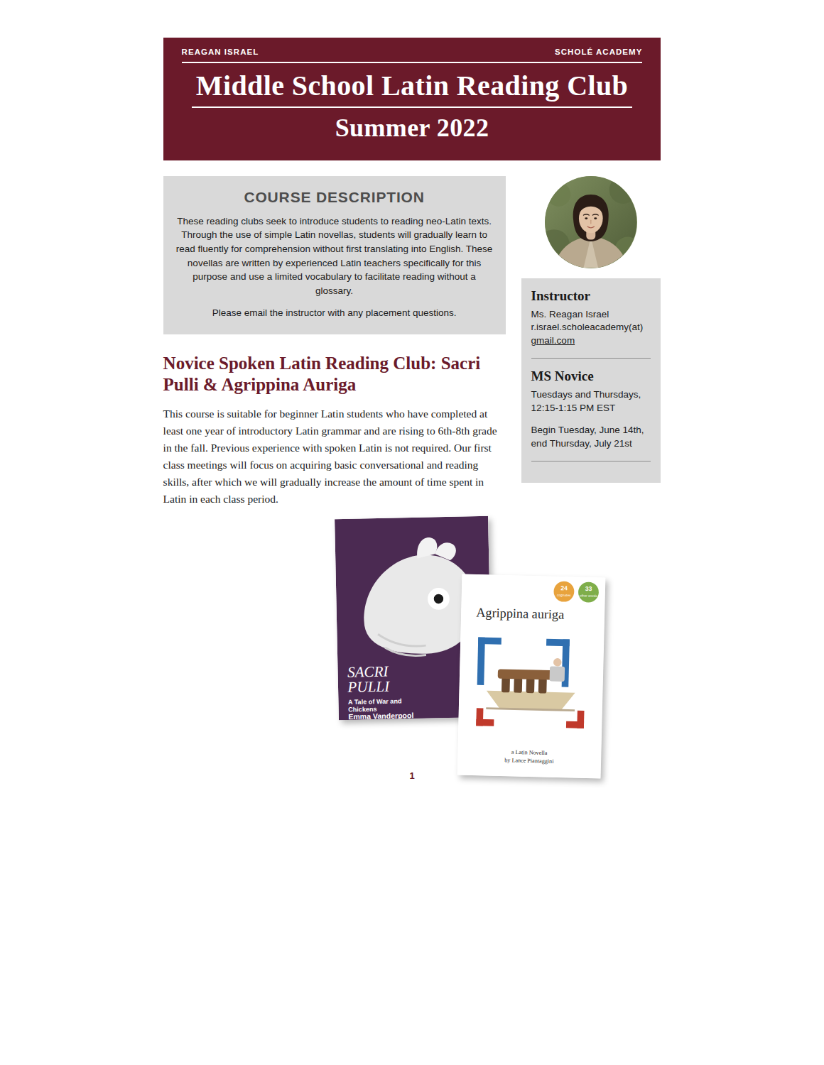Reagan Israel Scholé Academy
Middle School Latin Reading Club Summer 2022
Course Description
These reading clubs seek to introduce students to reading neo-Latin texts. Through the use of simple Latin novellas, students will gradually learn to read fluently for comprehension without first translating into English. These novellas are written by experienced Latin teachers specifically for this purpose and use a limited vocabulary to facilitate reading without a glossary.
Please email the instructor with any placement questions.
Novice Spoken Latin Reading Club: Sacri Pulli & Agrippina Auriga
This course is suitable for beginner Latin students who have completed at least one year of introductory Latin grammar and are rising to 6th-8th grade in the fall. Previous experience with spoken Latin is not required. Our first class meetings will focus on acquiring basic conversational and reading skills, after which we will gradually increase the amount of time spent in Latin in each class period.
Instructor
Ms. Reagan Israel
r.israel.scholeacademy(at) gmail.com
MS Novice
Tuesdays and Thursdays,
12:15-1:15 PM EST
Begin Tuesday, June 14th, end Thursday, July 21st
SACRI PULLI A Tale of War and Chickens Emma Vanderpool
24 cognates 33 other words Agrippina auriga a Latin Novella by Lance Piantaggini
1